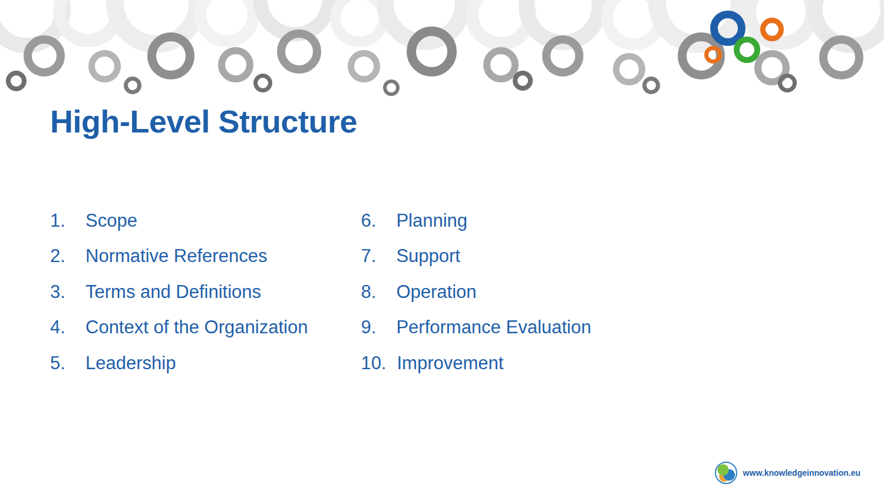High-Level Structure
1. Scope
2. Normative References
3. Terms and Definitions
4. Context of the Organization
5. Leadership
6. Planning
7. Support
8. Operation
9. Performance Evaluation
10. Improvement
www.knowledgeinnovation.eu